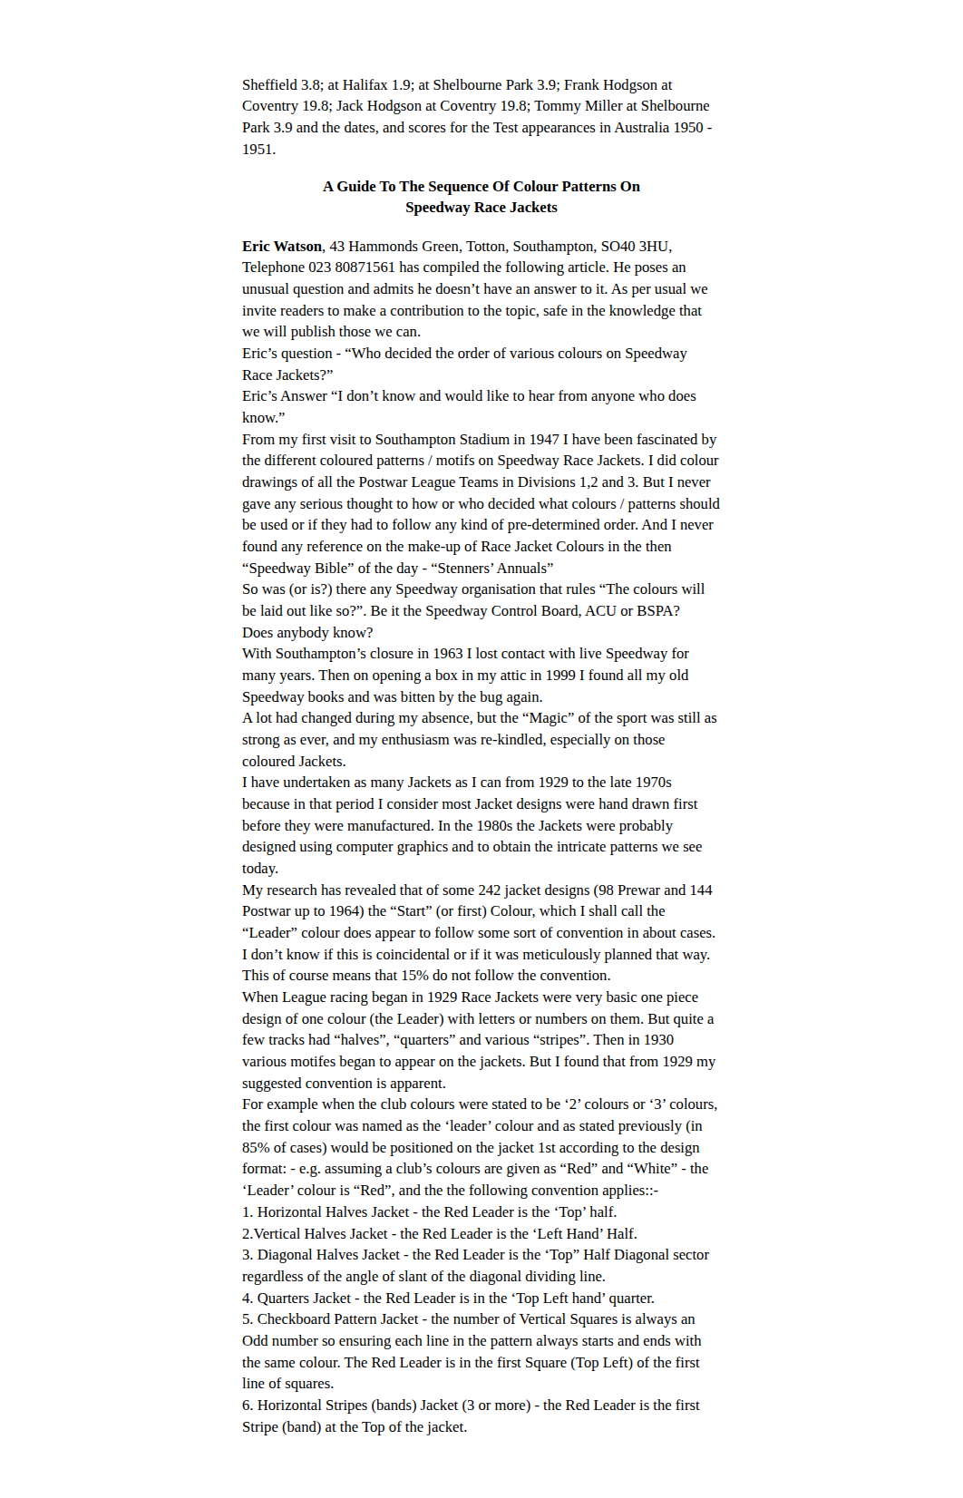Sheffield 3.8; at Halifax 1.9; at Shelbourne Park 3.9; Frank Hodgson at Coventry 19.8; Jack Hodgson at Coventry 19.8; Tommy Miller at Shelbourne Park 3.9 and the dates, and scores for the Test appearances in Australia 1950 - 1951.
A Guide To The Sequence Of Colour Patterns On
Speedway Race Jackets
Eric Watson, 43 Hammonds Green, Totton, Southampton, SO40 3HU, Telephone 023 80871561 has compiled the following article. He poses an unusual question and admits he doesn’t have an answer to it. As per usual we invite readers to make a contribution to the topic, safe in the knowledge that we will publish those we can.
Eric’s question - “Who decided the order of various colours on Speedway Race Jackets?”
Eric’s Answer “I don’t know and would like to hear from anyone who does know.”
From my first visit to Southampton Stadium in 1947 I have been fascinated by the different coloured patterns / motifs on Speedway Race Jackets. I did colour drawings of all the Postwar League Teams in Divisions 1,2 and 3. But I never gave any serious thought to how or who decided what colours / patterns should be used or if they had to follow any kind of pre-determined order. And I never found any reference on the make-up of Race Jacket Colours in the then “Speedway Bible” of the day - “Stenners’ Annuals”
So was (or is?) there any Speedway organisation that rules “The colours will be laid out like so?”. Be it the Speedway Control Board, ACU or BSPA?
Does anybody know?
With Southampton’s closure in 1963 I lost contact with live Speedway for many years. Then on opening a box in my attic in 1999 I found all my old Speedway books and was bitten by the bug again.
A lot had changed during my absence, but the “Magic” of the sport was still as strong as ever, and my enthusiasm was re-kindled, especially on those coloured Jackets.
I have undertaken as many Jackets as I can from 1929 to the late 1970s because in that period I consider most Jacket designs were hand drawn first before they were manufactured. In the 1980s the Jackets were probably designed using computer graphics and to obtain the intricate patterns we see today.
My research has revealed that of some 242 jacket designs (98 Prewar and 144 Postwar up to 1964) the “Start” (or first) Colour, which I shall call the “Leader” colour does appear to follow some sort of convention in about cases. I don’t know if this is coincidental or if it was meticulously planned that way. This of course means that 15% do not follow the convention.
When League racing began in 1929 Race Jackets were very basic one piece design of one colour (the Leader) with letters or numbers on them. But quite a few tracks had “halves”, “quarters” and various “stripes”. Then in 1930 various motifes began to appear on the jackets. But I found that from 1929 my suggested convention is apparent.
For example when the club colours were stated to be ‘2’ colours or ‘3’ colours, the first colour was named as the ‘leader’ colour and as stated previously (in 85% of cases) would be positioned on the jacket 1st according to the design format: - e.g. assuming a club’s colours are given as “Red” and “White” - the ‘Leader’ colour is “Red”, and the the following convention applies::-
1. Horizontal Halves Jacket - the Red Leader is the ‘Top’ half.
2.Vertical Halves Jacket - the Red Leader is the ‘Left Hand’ Half.
3. Diagonal Halves Jacket - the Red Leader is the ‘Top” Half Diagonal sector regardless of the angle of slant of the diagonal dividing line.
4. Quarters Jacket - the Red Leader is in the ‘Top Left hand’ quarter.
5. Checkboard Pattern Jacket - the number of Vertical Squares is always an Odd number so ensuring each line in the pattern always starts and ends with the same colour. The Red Leader is in the first Square (Top Left) of the first line of squares.
6. Horizontal Stripes (bands) Jacket (3 or more) - the Red Leader is the first Stripe (band) at the Top of the jacket.